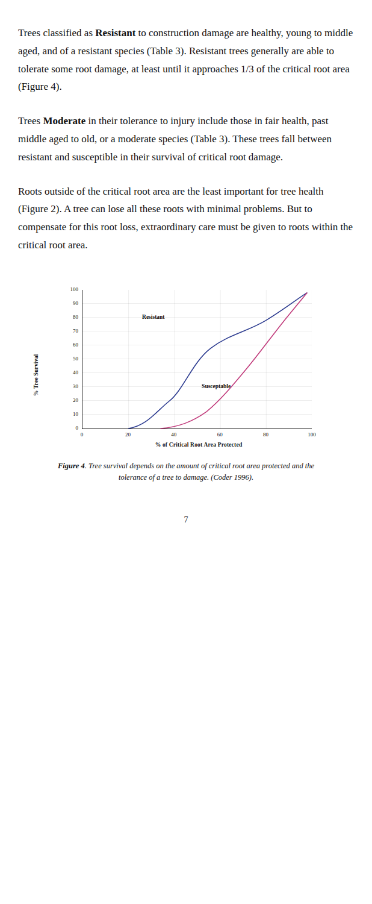Trees classified as Resistant to construction damage are healthy, young to middle aged, and of a resistant species (Table 3). Resistant trees generally are able to tolerate some root damage, at least until it approaches 1/3 of the critical root area (Figure 4).
Trees Moderate in their tolerance to injury include those in fair health, past middle aged to old, or a moderate species (Table 3). These trees fall between resistant and susceptible in their survival of critical root damage.
Roots outside of the critical root area are the least important for tree health (Figure 2). A tree can lose all these roots with minimal problems. But to compensate for this root loss, extraordinary care must be given to roots within the critical root area.
% Tree Survival
100 90 80 70 60 50 40 30 20 10 0
Resistant
Susceptable
0 20 40 60 80 100
% of Critical Root Area Protected
Figure 4. Tree survival depends on the amount of critical root area protected and the tolerance of a tree to damage. (Coder 1996).
7